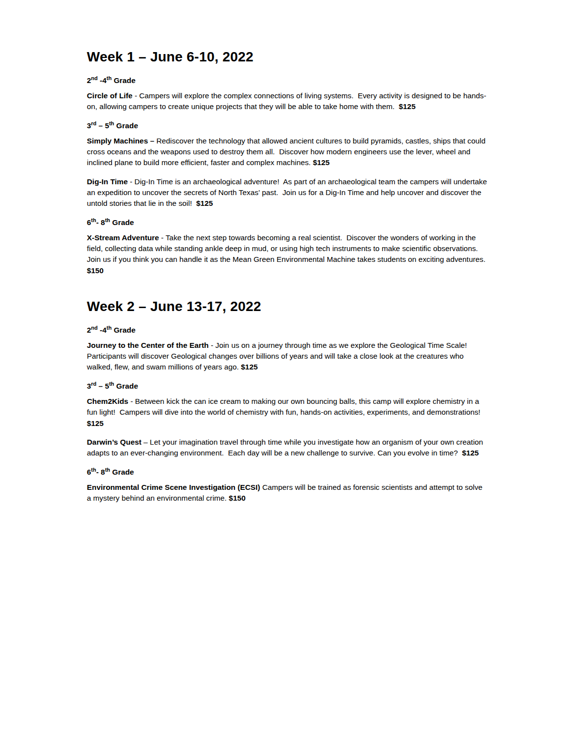Week 1 – June 6-10, 2022
2nd -4th Grade
Circle of Life - Campers will explore the complex connections of living systems. Every activity is designed to be hands-on, allowing campers to create unique projects that they will be able to take home with them. $125
3rd – 5th Grade
Simply Machines – Rediscover the technology that allowed ancient cultures to build pyramids, castles, ships that could cross oceans and the weapons used to destroy them all. Discover how modern engineers use the lever, wheel and inclined plane to build more efficient, faster and complex machines. $125
Dig-In Time - Dig-In Time is an archaeological adventure! As part of an archaeological team the campers will undertake an expedition to uncover the secrets of North Texas’ past. Join us for a Dig-In Time and help uncover and discover the untold stories that lie in the soil! $125
6th- 8th Grade
X-Stream Adventure - Take the next step towards becoming a real scientist. Discover the wonders of working in the field, collecting data while standing ankle deep in mud, or using high tech instruments to make scientific observations. Join us if you think you can handle it as the Mean Green Environmental Machine takes students on exciting adventures. $150
Week 2 – June 13-17, 2022
2nd -4th Grade
Journey to the Center of the Earth - Join us on a journey through time as we explore the Geological Time Scale! Participants will discover Geological changes over billions of years and will take a close look at the creatures who walked, flew, and swam millions of years ago. $125
3rd – 5th Grade
Chem2Kids - Between kick the can ice cream to making our own bouncing balls, this camp will explore chemistry in a fun light! Campers will dive into the world of chemistry with fun, hands-on activities, experiments, and demonstrations! $125
Darwin’s Quest – Let your imagination travel through time while you investigate how an organism of your own creation adapts to an ever-changing environment. Each day will be a new challenge to survive. Can you evolve in time? $125
6th- 8th Grade
Environmental Crime Scene Investigation (ECSI) Campers will be trained as forensic scientists and attempt to solve a mystery behind an environmental crime. $150